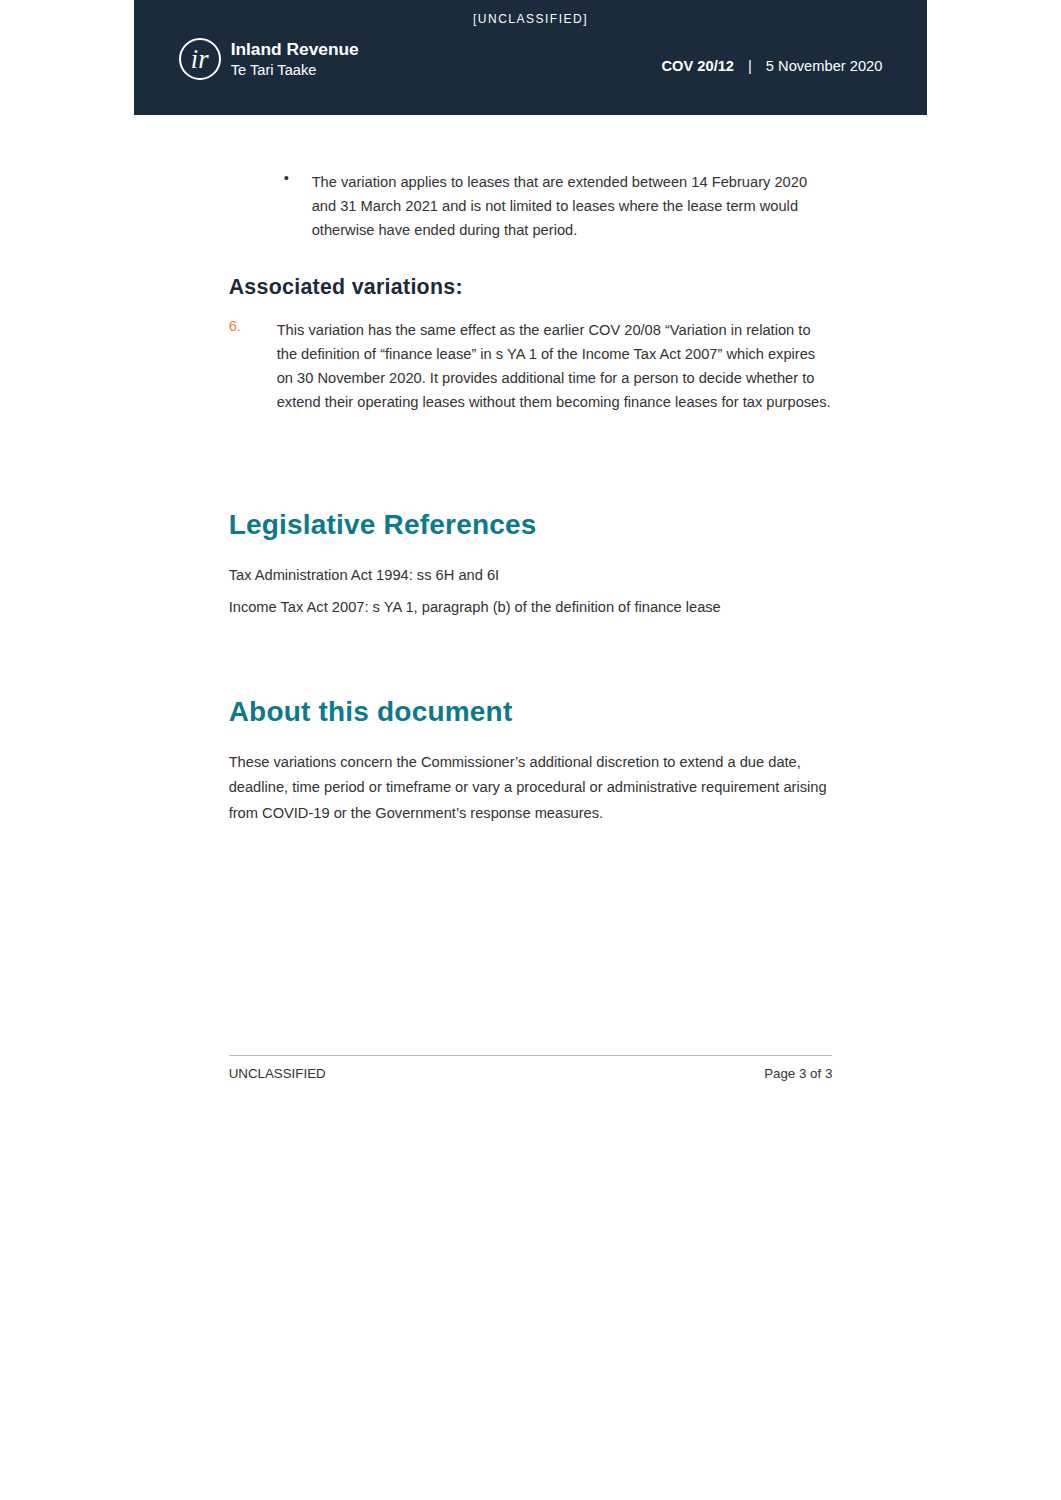[UNCLASSIFIED]
ir
Inland Revenue
Te Tari Taake
COV 20/12|5 November 2020
•
The variation applies to leases that are extended between 14 February 2020 and 31 March 2021 and is not limited to leases where the lease term would otherwise have ended during that period.
Associated variations:
6.
This variation has the same effect as the earlier COV 20/08 “Variation in relation to the definition of “finance lease” in s YA 1 of the Income Tax Act 2007” which expires on 30 November 2020. It provides additional time for a person to decide whether to extend their operating leases without them becoming finance leases for tax purposes.
Legislative References
Tax Administration Act 1994: ss 6H and 6I
Income Tax Act 2007: s YA 1, paragraph (b) of the definition of finance lease
About this document
These variations concern the Commissioner’s additional discretion to extend a due date, deadline, time period or timeframe or vary a procedural or administrative requirement arising from COVID-19 or the Government’s response measures.
UNCLASSIFIED Page 3 of 3